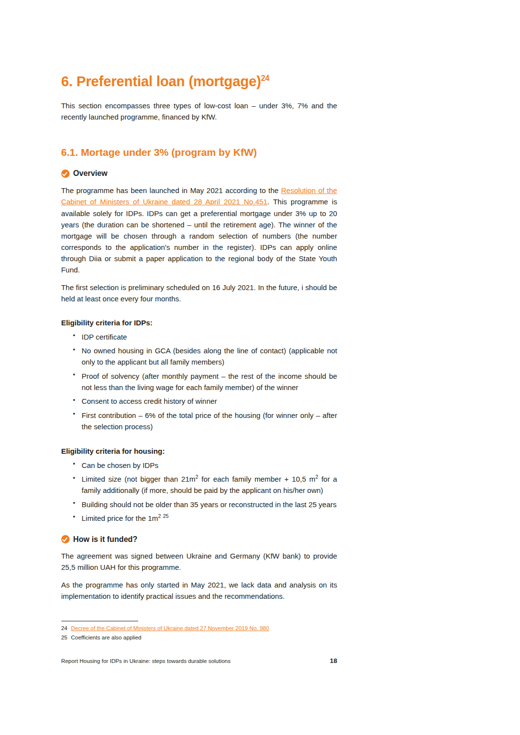6. Preferential loan (mortgage)24
This section encompasses three types of low-cost loan – under 3%, 7% and the recently launched programme, financed by KfW.
6.1. Mortage under 3% (program by KfW)
Overview
The programme has been launched in May 2021 according to the Resolution of the Cabinet of Ministers of Ukraine dated 28 April 2021 No.451. This programme is available solely for IDPs. IDPs can get a preferential mortgage under 3% up to 20 years (the duration can be shortened – until the retirement age). The winner of the mortgage will be chosen through a random selection of numbers (the number corresponds to the application's number in the register). IDPs can apply online through Diia or submit a paper application to the regional body of the State Youth Fund.
The first selection is preliminary scheduled on 16 July 2021. In the future, i should be held at least once every four months.
Eligibility criteria for IDPs:
IDP certificate
No owned housing in GCA (besides along the line of contact) (applicable not only to the applicant but all family members)
Proof of solvency (after monthly payment – the rest of the income should be not less than the living wage for each family member) of the winner
Consent to access credit history of winner
First contribution – 6% of the total price of the housing (for winner only – after the selection process)
Eligibility criteria for housing:
Can be chosen by IDPs
Limited size (not bigger than 21m2 for each family member + 10,5 m2 for a family additionally (if more, should be paid by the applicant on his/her own)
Building should not be older than 35 years or reconstructed in the last 25 years
Limited price for the 1m2 25
How is it funded?
The agreement was signed between Ukraine and Germany (KfW bank) to provide 25,5 million UAH for this programme.
As the programme has only started in May 2021, we lack data and analysis on its implementation to identify practical issues and the recommendations.
24 Decree of the Cabinet of Ministers of Ukraine dated 27 November 2019 No. 980
25 Coefficients are also applied
Report Housing for IDPs in Ukraine: steps towards durable solutions 18